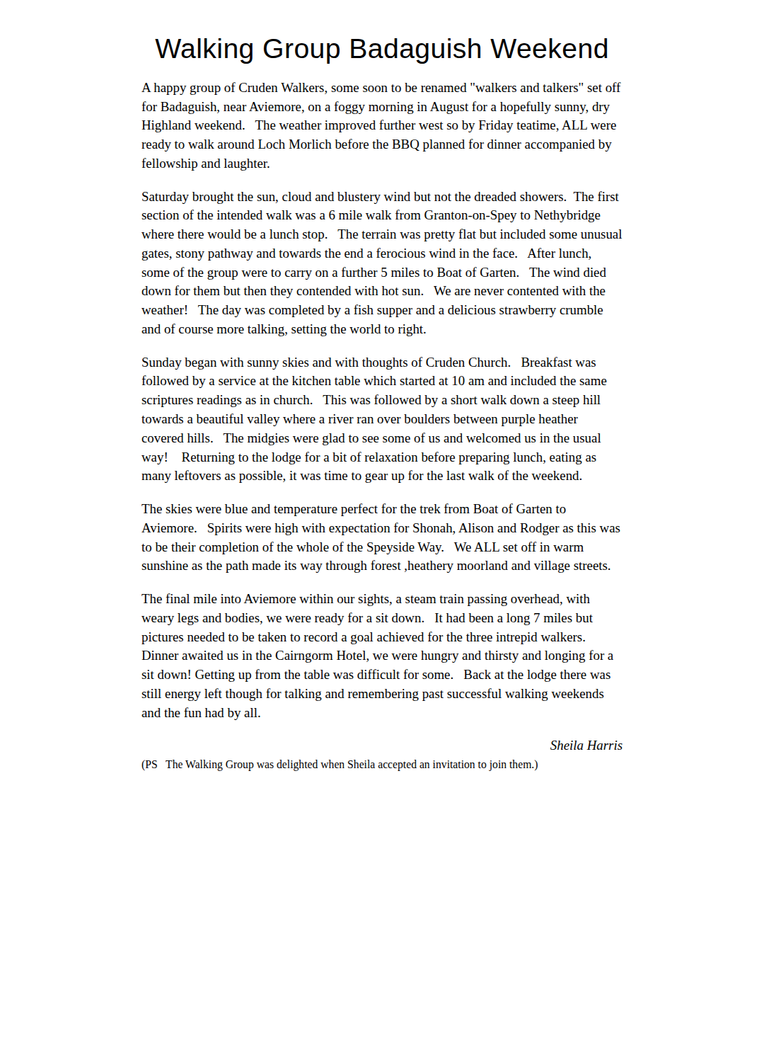Walking Group Badaguish Weekend
A happy group of Cruden Walkers, some soon to be renamed "walkers and talkers" set off for Badaguish, near Aviemore, on a foggy morning in August for a hopefully sunny, dry Highland weekend. The weather improved further west so by Friday teatime, ALL were ready to walk around Loch Morlich before the BBQ planned for dinner accompanied by fellowship and laughter.
Saturday brought the sun, cloud and blustery wind but not the dreaded showers. The first section of the intended walk was a 6 mile walk from Granton-on-Spey to Nethybridge where there would be a lunch stop. The terrain was pretty flat but included some unusual gates, stony pathway and towards the end a ferocious wind in the face. After lunch, some of the group were to carry on a further 5 miles to Boat of Garten. The wind died down for them but then they contended with hot sun. We are never contented with the weather! The day was completed by a fish supper and a delicious strawberry crumble and of course more talking, setting the world to right.
Sunday began with sunny skies and with thoughts of Cruden Church. Breakfast was followed by a service at the kitchen table which started at 10 am and included the same scriptures readings as in church. This was followed by a short walk down a steep hill towards a beautiful valley where a river ran over boulders between purple heather covered hills. The midgies were glad to see some of us and welcomed us in the usual way! Returning to the lodge for a bit of relaxation before preparing lunch, eating as many leftovers as possible, it was time to gear up for the last walk of the weekend.
The skies were blue and temperature perfect for the trek from Boat of Garten to Aviemore. Spirits were high with expectation for Shonah, Alison and Rodger as this was to be their completion of the whole of the Speyside Way. We ALL set off in warm sunshine as the path made its way through forest ,heathery moorland and village streets.
The final mile into Aviemore within our sights, a steam train passing overhead, with weary legs and bodies, we were ready for a sit down. It had been a long 7 miles but pictures needed to be taken to record a goal achieved for the three intrepid walkers. Dinner awaited us in the Cairngorm Hotel, we were hungry and thirsty and longing for a sit down! Getting up from the table was difficult for some. Back at the lodge there was still energy left though for talking and remembering past successful walking weekends and the fun had by all.
Sheila Harris
(PS The Walking Group was delighted when Sheila accepted an invitation to join them.)